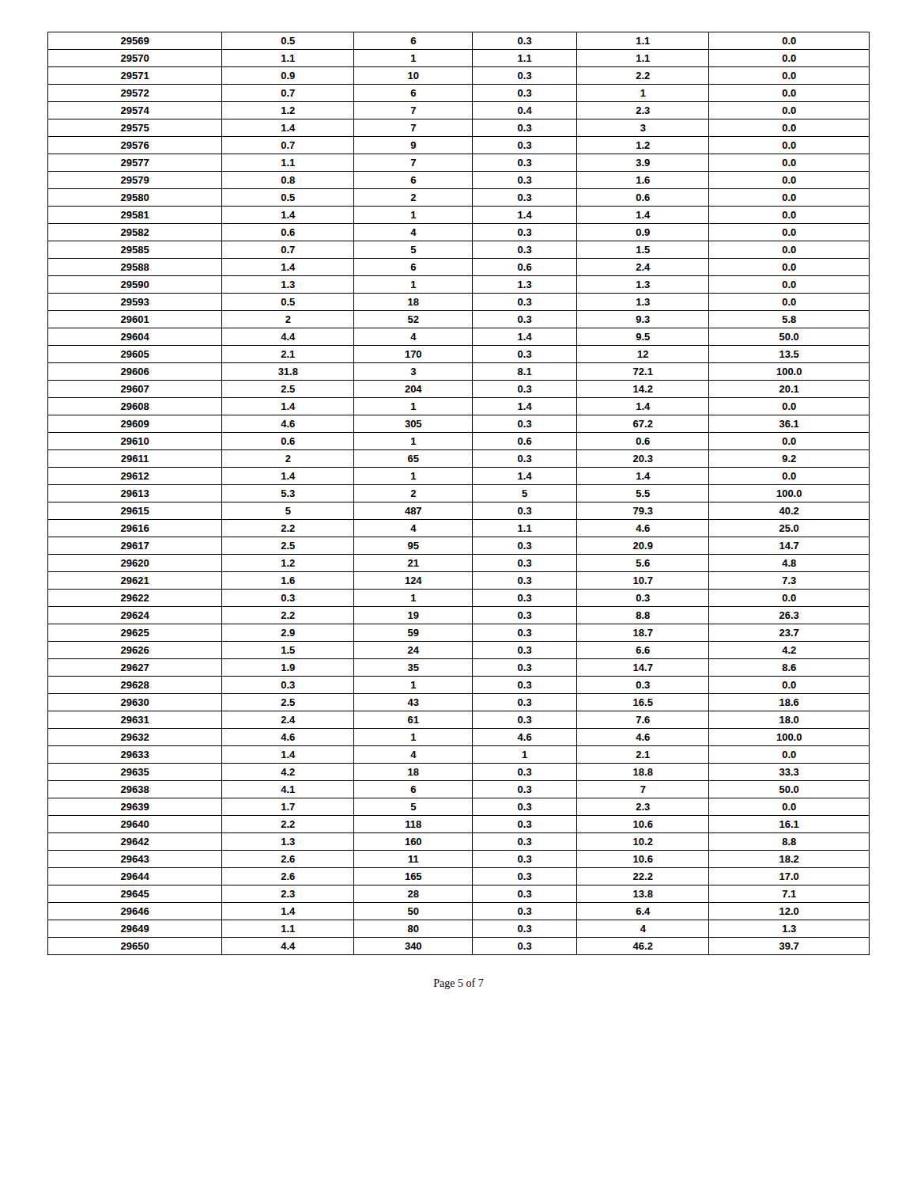| 29569 | 0.5 | 6 | 0.3 | 1.1 | 0.0 |
| 29570 | 1.1 | 1 | 1.1 | 1.1 | 0.0 |
| 29571 | 0.9 | 10 | 0.3 | 2.2 | 0.0 |
| 29572 | 0.7 | 6 | 0.3 | 1 | 0.0 |
| 29574 | 1.2 | 7 | 0.4 | 2.3 | 0.0 |
| 29575 | 1.4 | 7 | 0.3 | 3 | 0.0 |
| 29576 | 0.7 | 9 | 0.3 | 1.2 | 0.0 |
| 29577 | 1.1 | 7 | 0.3 | 3.9 | 0.0 |
| 29579 | 0.8 | 6 | 0.3 | 1.6 | 0.0 |
| 29580 | 0.5 | 2 | 0.3 | 0.6 | 0.0 |
| 29581 | 1.4 | 1 | 1.4 | 1.4 | 0.0 |
| 29582 | 0.6 | 4 | 0.3 | 0.9 | 0.0 |
| 29585 | 0.7 | 5 | 0.3 | 1.5 | 0.0 |
| 29588 | 1.4 | 6 | 0.6 | 2.4 | 0.0 |
| 29590 | 1.3 | 1 | 1.3 | 1.3 | 0.0 |
| 29593 | 0.5 | 18 | 0.3 | 1.3 | 0.0 |
| 29601 | 2 | 52 | 0.3 | 9.3 | 5.8 |
| 29604 | 4.4 | 4 | 1.4 | 9.5 | 50.0 |
| 29605 | 2.1 | 170 | 0.3 | 12 | 13.5 |
| 29606 | 31.8 | 3 | 8.1 | 72.1 | 100.0 |
| 29607 | 2.5 | 204 | 0.3 | 14.2 | 20.1 |
| 29608 | 1.4 | 1 | 1.4 | 1.4 | 0.0 |
| 29609 | 4.6 | 305 | 0.3 | 67.2 | 36.1 |
| 29610 | 0.6 | 1 | 0.6 | 0.6 | 0.0 |
| 29611 | 2 | 65 | 0.3 | 20.3 | 9.2 |
| 29612 | 1.4 | 1 | 1.4 | 1.4 | 0.0 |
| 29613 | 5.3 | 2 | 5 | 5.5 | 100.0 |
| 29615 | 5 | 487 | 0.3 | 79.3 | 40.2 |
| 29616 | 2.2 | 4 | 1.1 | 4.6 | 25.0 |
| 29617 | 2.5 | 95 | 0.3 | 20.9 | 14.7 |
| 29620 | 1.2 | 21 | 0.3 | 5.6 | 4.8 |
| 29621 | 1.6 | 124 | 0.3 | 10.7 | 7.3 |
| 29622 | 0.3 | 1 | 0.3 | 0.3 | 0.0 |
| 29624 | 2.2 | 19 | 0.3 | 8.8 | 26.3 |
| 29625 | 2.9 | 59 | 0.3 | 18.7 | 23.7 |
| 29626 | 1.5 | 24 | 0.3 | 6.6 | 4.2 |
| 29627 | 1.9 | 35 | 0.3 | 14.7 | 8.6 |
| 29628 | 0.3 | 1 | 0.3 | 0.3 | 0.0 |
| 29630 | 2.5 | 43 | 0.3 | 16.5 | 18.6 |
| 29631 | 2.4 | 61 | 0.3 | 7.6 | 18.0 |
| 29632 | 4.6 | 1 | 4.6 | 4.6 | 100.0 |
| 29633 | 1.4 | 4 | 1 | 2.1 | 0.0 |
| 29635 | 4.2 | 18 | 0.3 | 18.8 | 33.3 |
| 29638 | 4.1 | 6 | 0.3 | 7 | 50.0 |
| 29639 | 1.7 | 5 | 0.3 | 2.3 | 0.0 |
| 29640 | 2.2 | 118 | 0.3 | 10.6 | 16.1 |
| 29642 | 1.3 | 160 | 0.3 | 10.2 | 8.8 |
| 29643 | 2.6 | 11 | 0.3 | 10.6 | 18.2 |
| 29644 | 2.6 | 165 | 0.3 | 22.2 | 17.0 |
| 29645 | 2.3 | 28 | 0.3 | 13.8 | 7.1 |
| 29646 | 1.4 | 50 | 0.3 | 6.4 | 12.0 |
| 29649 | 1.1 | 80 | 0.3 | 4 | 1.3 |
| 29650 | 4.4 | 340 | 0.3 | 46.2 | 39.7 |
Page 5 of 7